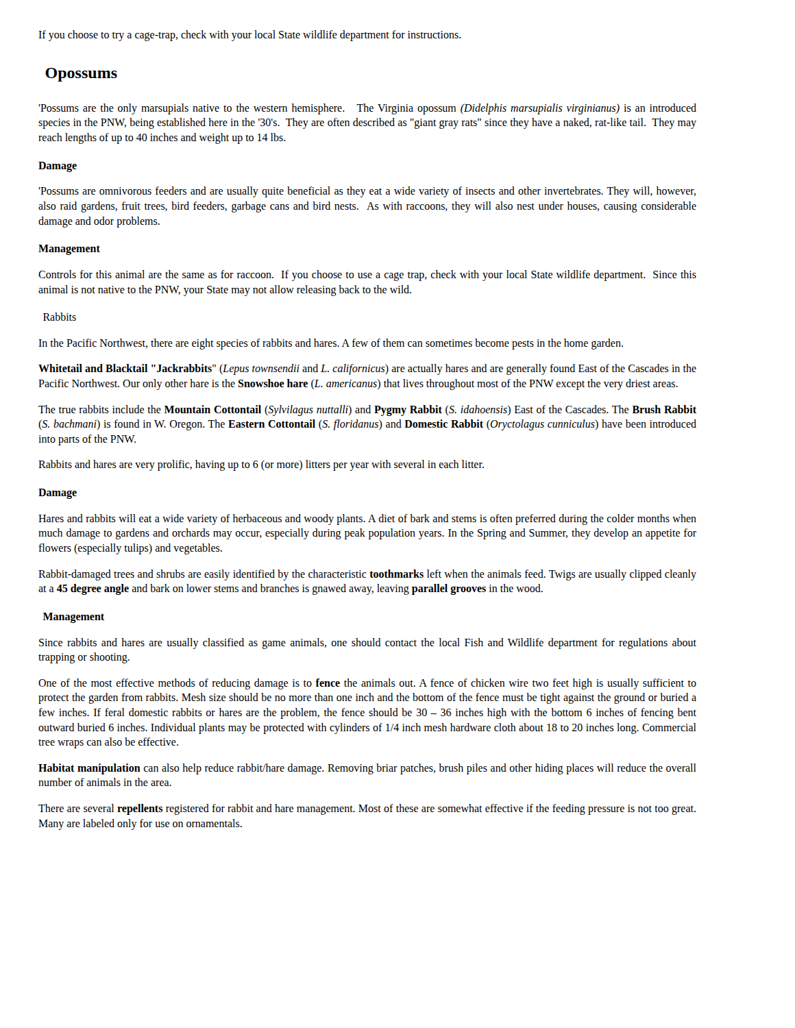If you choose to try a cage-trap, check with your local State wildlife department for instructions.
Opossums
'Possums are the only marsupials native to the western hemisphere. The Virginia opossum (Didelphis marsupialis virginianus) is an introduced species in the PNW, being established here in the '30's. They are often described as "giant gray rats" since they have a naked, rat-like tail. They may reach lengths of up to 40 inches and weight up to 14 lbs.
Damage
'Possums are omnivorous feeders and are usually quite beneficial as they eat a wide variety of insects and other invertebrates. They will, however, also raid gardens, fruit trees, bird feeders, garbage cans and bird nests. As with raccoons, they will also nest under houses, causing considerable damage and odor problems.
Management
Controls for this animal are the same as for raccoon. If you choose to use a cage trap, check with your local State wildlife department. Since this animal is not native to the PNW, your State may not allow releasing back to the wild.
Rabbits
In the Pacific Northwest, there are eight species of rabbits and hares. A few of them can sometimes become pests in the home garden.
Whitetail and Blacktail "Jackrabbits" (Lepus townsendii and L. californicus) are actually hares and are generally found East of the Cascades in the Pacific Northwest. Our only other hare is the Snowshoe hare (L. americanus) that lives throughout most of the PNW except the very driest areas.
The true rabbits include the Mountain Cottontail (Sylvilagus nuttalli) and Pygmy Rabbit (S. idahoensis) East of the Cascades. The Brush Rabbit (S. bachmani) is found in W. Oregon. The Eastern Cottontail (S. floridanus) and Domestic Rabbit (Oryctolagus cunniculus) have been introduced into parts of the PNW.
Rabbits and hares are very prolific, having up to 6 (or more) litters per year with several in each litter.
Damage
Hares and rabbits will eat a wide variety of herbaceous and woody plants. A diet of bark and stems is often preferred during the colder months when much damage to gardens and orchards may occur, especially during peak population years. In the Spring and Summer, they develop an appetite for flowers (especially tulips) and vegetables.
Rabbit-damaged trees and shrubs are easily identified by the characteristic toothmarks left when the animals feed. Twigs are usually clipped cleanly at a 45 degree angle and bark on lower stems and branches is gnawed away, leaving parallel grooves in the wood.
Management
Since rabbits and hares are usually classified as game animals, one should contact the local Fish and Wildlife department for regulations about trapping or shooting.
One of the most effective methods of reducing damage is to fence the animals out. A fence of chicken wire two feet high is usually sufficient to protect the garden from rabbits. Mesh size should be no more than one inch and the bottom of the fence must be tight against the ground or buried a few inches. If feral domestic rabbits or hares are the problem, the fence should be 30 – 36 inches high with the bottom 6 inches of fencing bent outward buried 6 inches. Individual plants may be protected with cylinders of 1/4 inch mesh hardware cloth about 18 to 20 inches long. Commercial tree wraps can also be effective.
Habitat manipulation can also help reduce rabbit/hare damage. Removing briar patches, brush piles and other hiding places will reduce the overall number of animals in the area.
There are several repellents registered for rabbit and hare management. Most of these are somewhat effective if the feeding pressure is not too great. Many are labeled only for use on ornamentals.